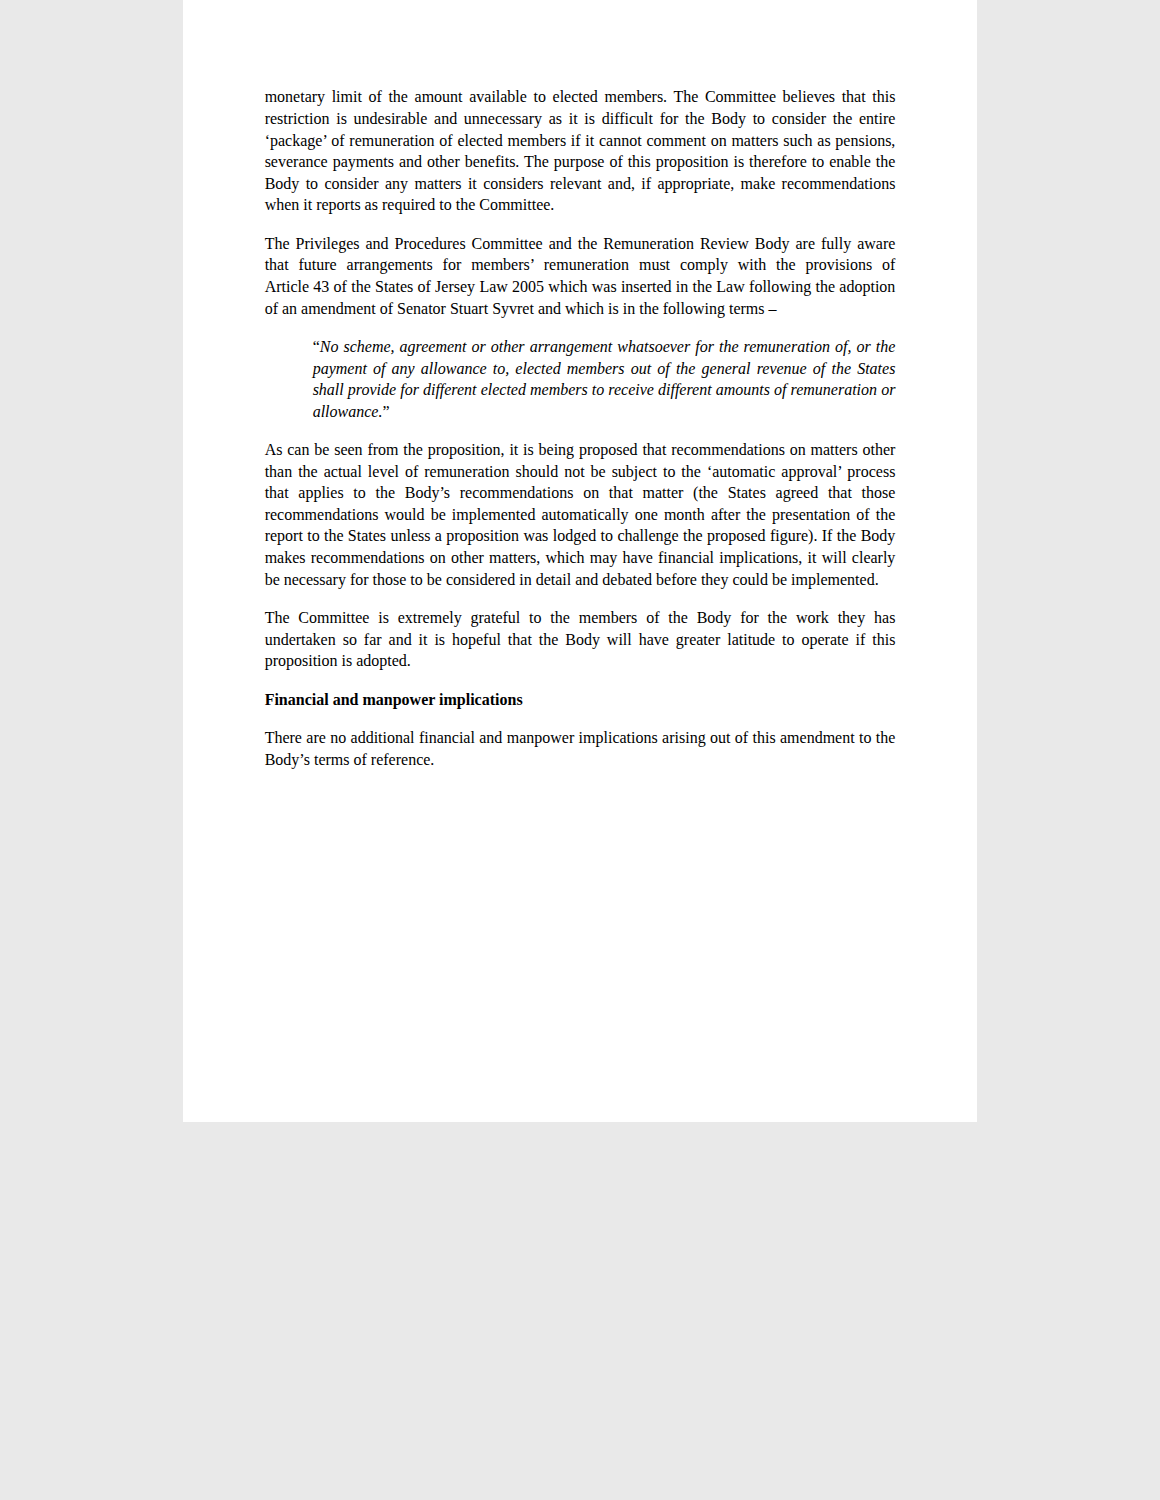monetary limit of the amount available to elected members. The Committee believes that this restriction is undesirable and unnecessary as it is difficult for the Body to consider the entire ‘package’ of remuneration of elected members if it cannot comment on matters such as pensions, severance payments and other benefits. The purpose of this proposition is therefore to enable the Body to consider any matters it considers relevant and, if appropriate, make recommendations when it reports as required to the Committee.
The Privileges and Procedures Committee and the Remuneration Review Body are fully aware that future arrangements for members’ remuneration must comply with the provisions of Article 43 of the States of Jersey Law 2005 which was inserted in the Law following the adoption of an amendment of Senator Stuart Syvret and which is in the following terms –
“No scheme, agreement or other arrangement whatsoever for the remuneration of, or the payment of any allowance to, elected members out of the general revenue of the States shall provide for different elected members to receive different amounts of remuneration or allowance.”
As can be seen from the proposition, it is being proposed that recommendations on matters other than the actual level of remuneration should not be subject to the ‘automatic approval’ process that applies to the Body’s recommendations on that matter (the States agreed that those recommendations would be implemented automatically one month after the presentation of the report to the States unless a proposition was lodged to challenge the proposed figure). If the Body makes recommendations on other matters, which may have financial implications, it will clearly be necessary for those to be considered in detail and debated before they could be implemented.
The Committee is extremely grateful to the members of the Body for the work they has undertaken so far and it is hopeful that the Body will have greater latitude to operate if this proposition is adopted.
Financial and manpower implications
There are no additional financial and manpower implications arising out of this amendment to the Body’s terms of reference.